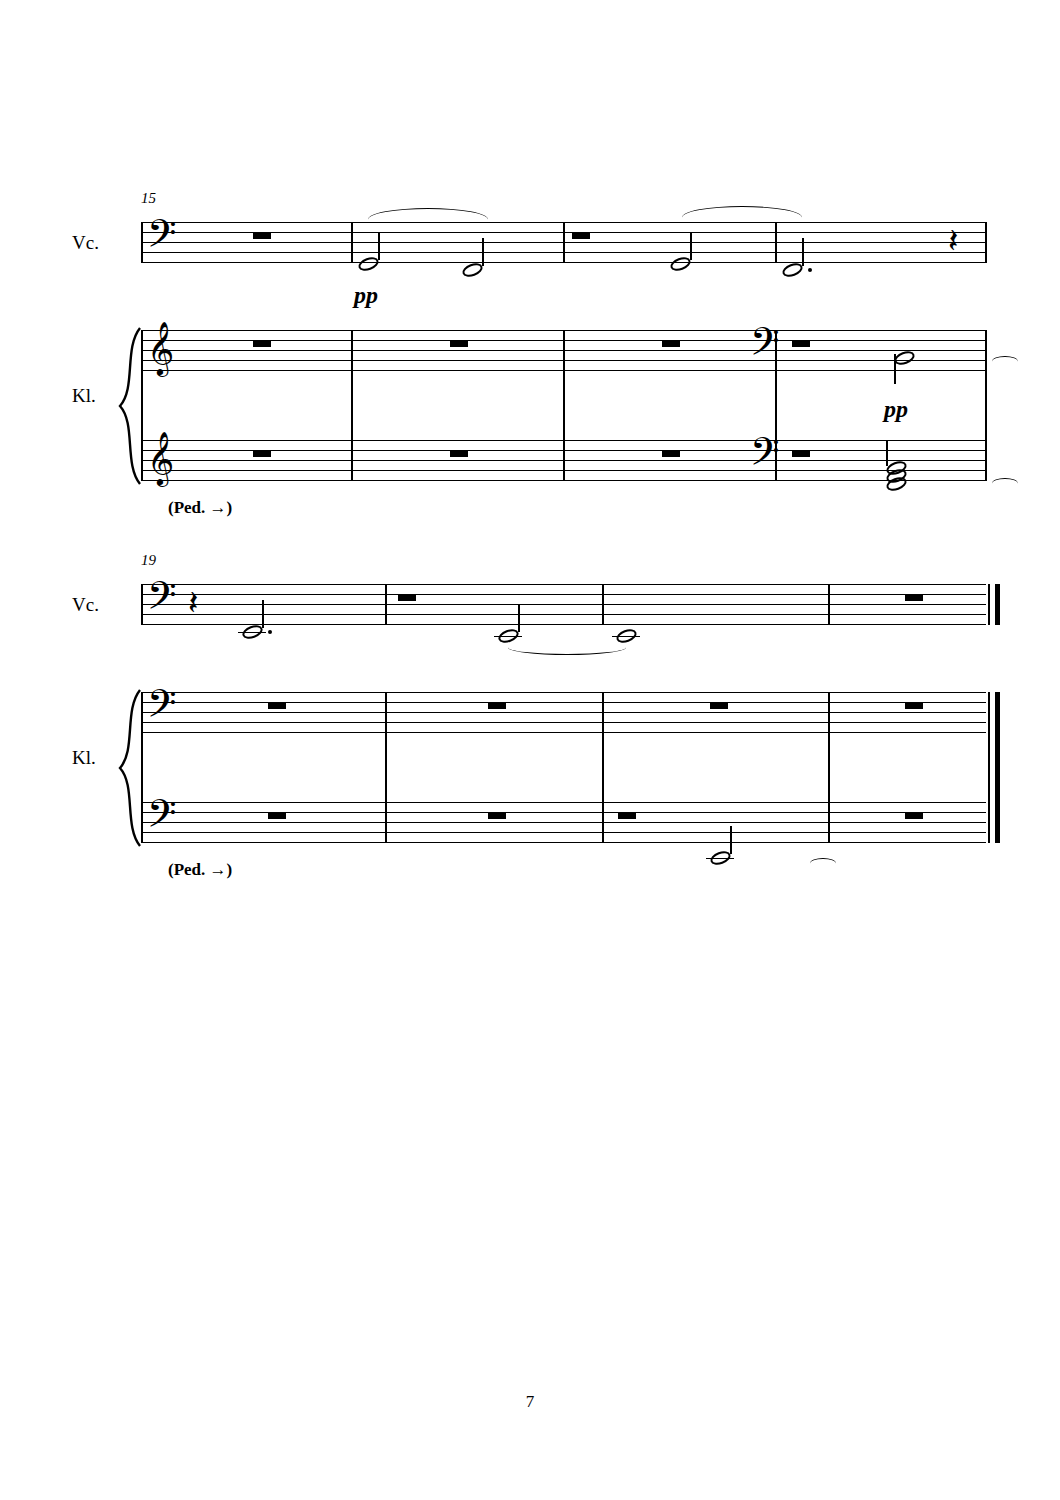SYSTEM 1 (measures 15-18)
15
Vc.
𝄢

𝄽
pp
Kl.
𝄞
𝄞


𝄢
𝄢
pp
(Ped. →)
SYSTEM 2 (measures 19-22)
19
Vc.
𝄢
𝄽

Kl.
𝄢
𝄢


(Ped. →)
7